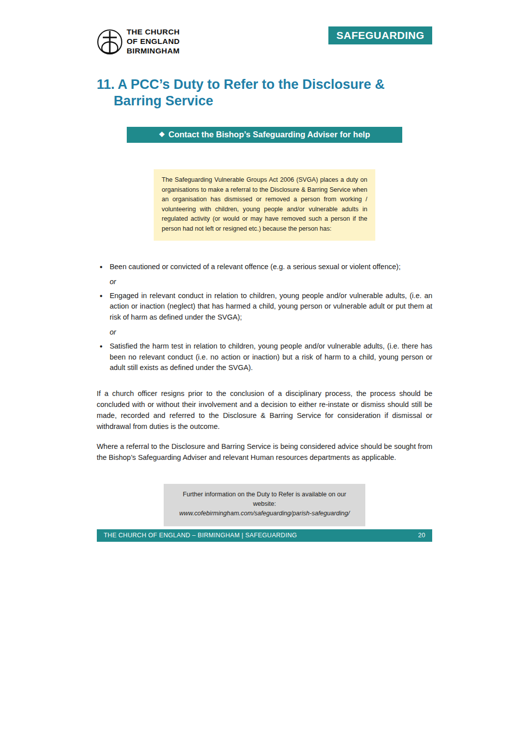THE CHURCH
OF ENGLAND
BIRMINGHAM
SAFEGUARDING
11. A PCC’s Duty to Refer to the Disclosure & Barring Service
❖Contact the Bishop’s Safeguarding Adviser for help
The Safeguarding Vulnerable Groups Act 2006 (SVGA) places a duty on organisations to make a referral to the Disclosure & Barring Service when an organisation has dismissed or removed a person from working / volunteering with children, young people and/or vulnerable adults in regulated activity (or would or may have removed such a person if the person had not left or resigned etc.) because the person has:
Been cautioned or convicted of a relevant offence (e.g. a serious sexual or violent offence);
or
Engaged in relevant conduct in relation to children, young people and/or vulnerable adults, (i.e. an action or inaction (neglect) that has harmed a child, young person or vulnerable adult or put them at risk of harm as defined under the SVGA);
or
Satisfied the harm test in relation to children, young people and/or vulnerable adults, (i.e. there has been no relevant conduct (i.e. no action or inaction) but a risk of harm to a child, young person or adult still exists as defined under the SVGA).
If a church officer resigns prior to the conclusion of a disciplinary process, the process should be concluded with or without their involvement and a decision to either re-instate or dismiss should still be made, recorded and referred to the Disclosure & Barring Service for consideration if dismissal or withdrawal from duties is the outcome.
Where a referral to the Disclosure and Barring Service is being considered advice should be sought from the Bishop’s Safeguarding Adviser and relevant Human resources departments as applicable.
Further information on the Duty to Refer is available on our website:
www.cofebirmingham.com/safeguarding/parish-safeguarding/
THE CHURCH OF ENGLAND – BIRMINGHAM | SAFEGUARDING 20